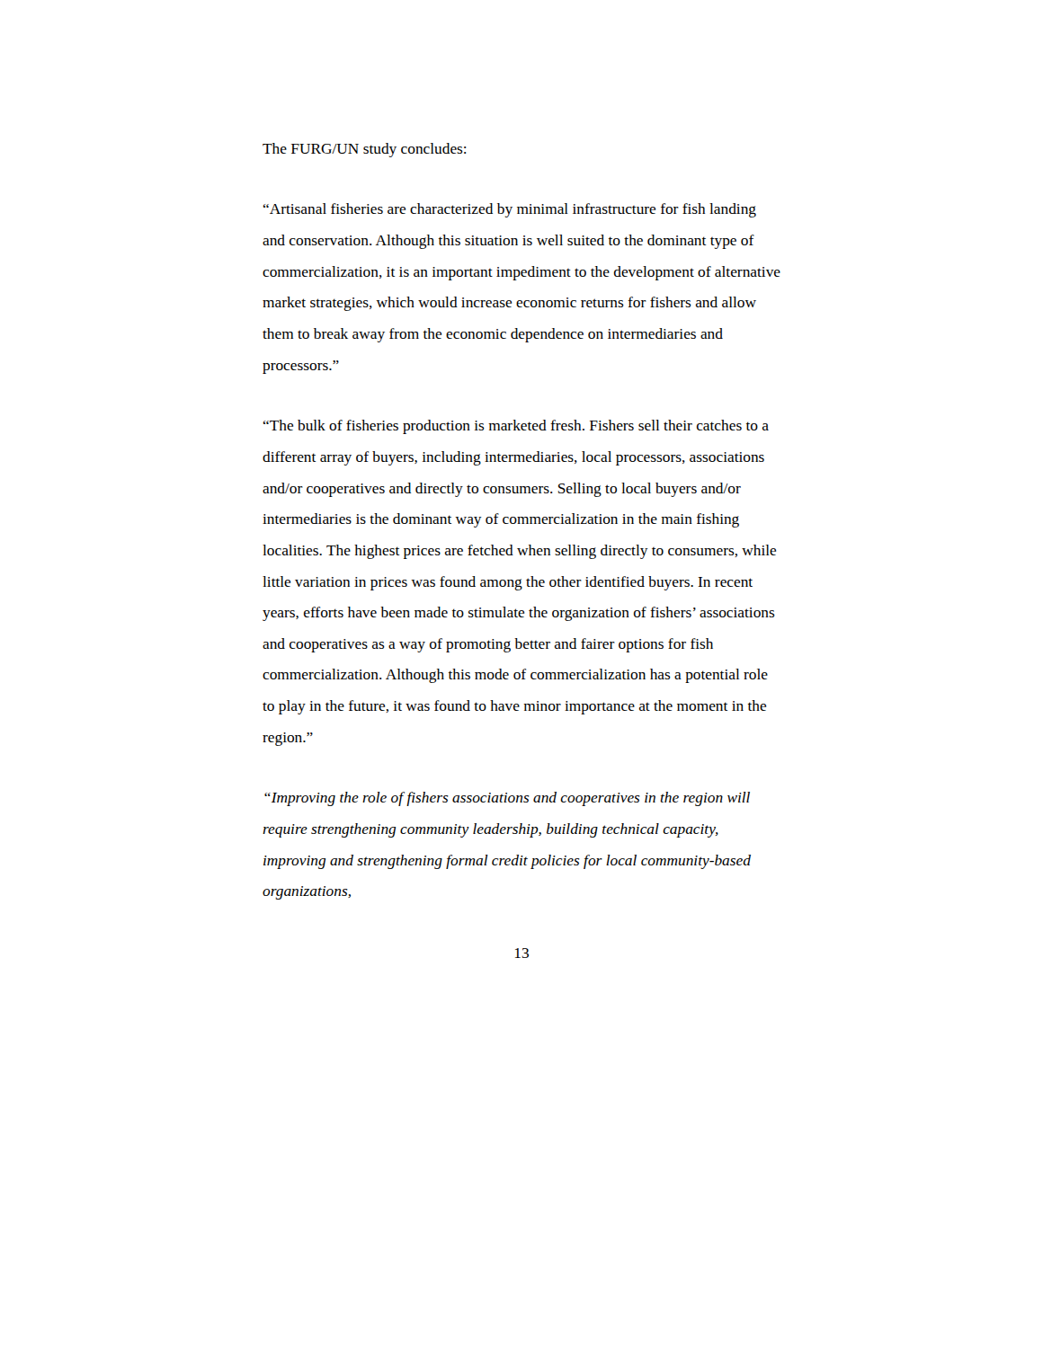The FURG/UN study concludes:
“Artisanal fisheries are characterized by minimal infrastructure for fish landing and conservation. Although this situation is well suited to the dominant type of commercialization, it is an important impediment to the development of alternative market strategies, which would increase economic returns for fishers and allow them to break away from the economic dependence on intermediaries and processors.”
“The bulk of fisheries production is marketed fresh. Fishers sell their catches to a different array of buyers, including intermediaries, local processors, associations and/or cooperatives and directly to consumers. Selling to local buyers and/or intermediaries is the dominant way of commercialization in the main fishing localities. The highest prices are fetched when selling directly to consumers, while little variation in prices was found among the other identified buyers. In recent years, efforts have been made to stimulate the organization of fishers’ associations and cooperatives as a way of promoting better and fairer options for fish commercialization. Although this mode of commercialization has a potential role to play in the future, it was found to have minor importance at the moment in the region.”
“Improving the role of fishers associations and cooperatives in the region will require strengthening community leadership, building technical capacity, improving and strengthening formal credit policies for local community-based organizations,
13